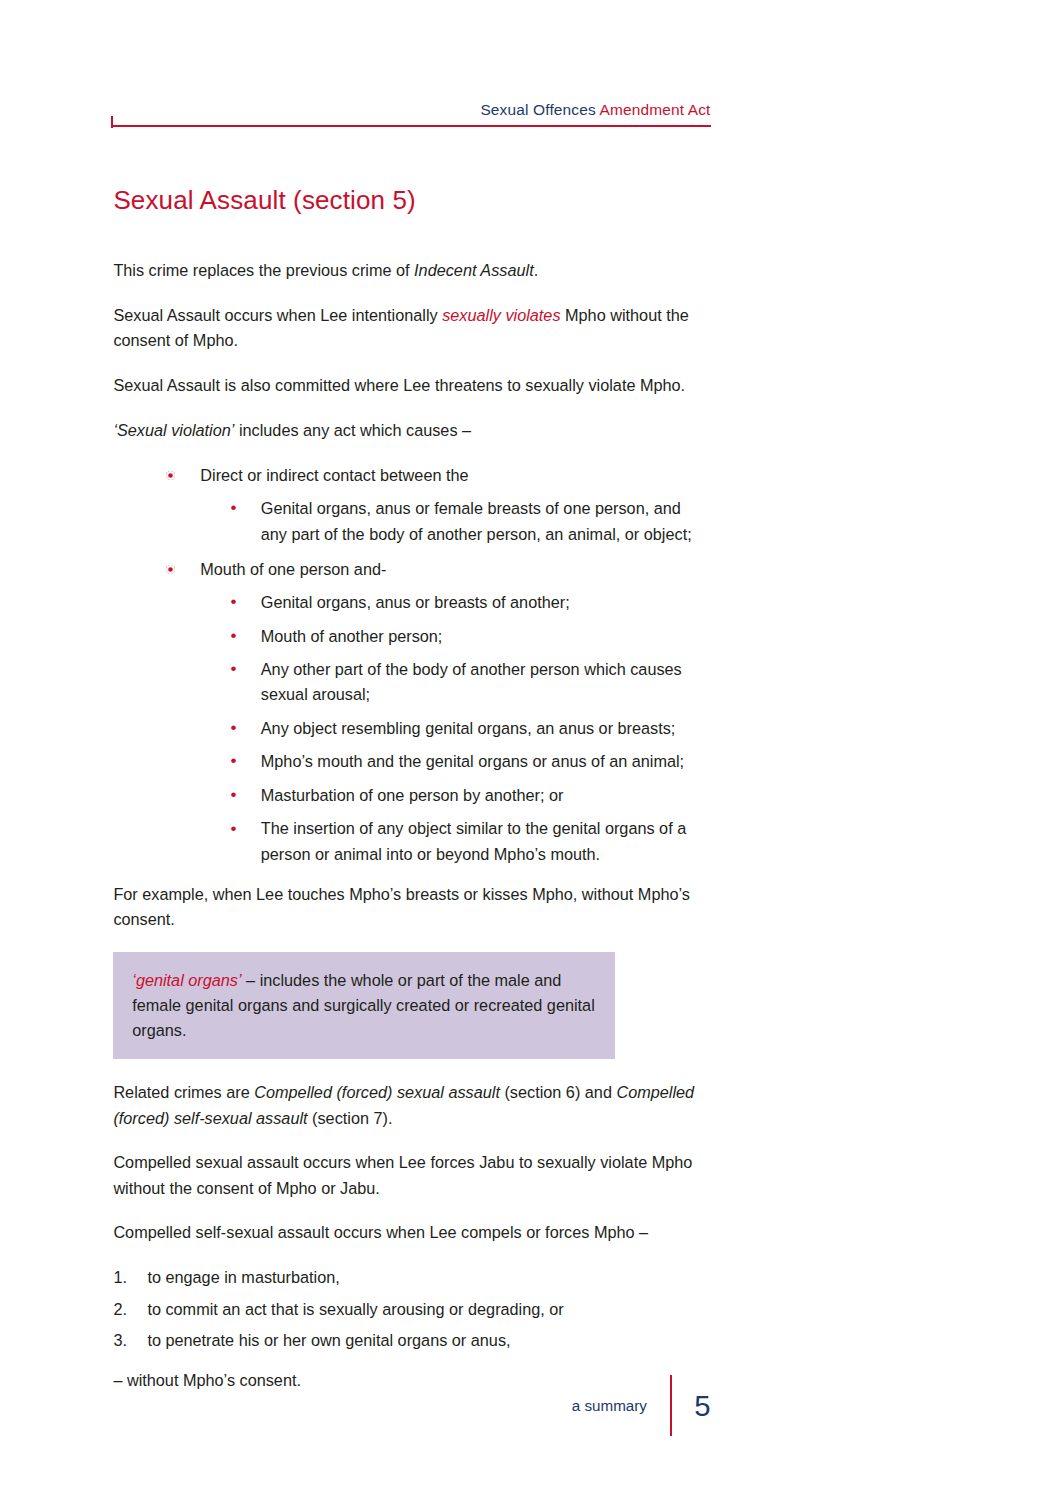Sexual Offences Amendment Act
Sexual Assault (section 5)
This crime replaces the previous crime of Indecent Assault.
Sexual Assault occurs when Lee intentionally sexually violates Mpho without the consent of Mpho.
Sexual Assault is also committed where Lee threatens to sexually violate Mpho.
‘Sexual violation’ includes any act which causes –
Direct or indirect contact between the
Genital organs, anus or female breasts of one person, and any part of the body of another person, an animal, or object;
Mouth of one person and-
Genital organs, anus or breasts of another;
Mouth of another person;
Any other part of the body of another person which causes sexual arousal;
Any object resembling genital organs, an anus or breasts;
Mpho’s mouth and the genital organs or anus of an animal;
Masturbation of one person by another; or
The insertion of any object similar to the genital organs of a person or animal into or beyond Mpho’s mouth.
For example, when Lee touches Mpho’s breasts or kisses Mpho, without Mpho’s consent.
‘genital organs’ – includes the whole or part of the male and female genital organs and surgically created or recreated genital organs.
Related crimes are Compelled (forced) sexual assault (section 6) and Compelled (forced) self-sexual assault (section 7).
Compelled sexual assault occurs when Lee forces Jabu to sexually violate Mpho without the consent of Mpho or Jabu.
Compelled self-sexual assault occurs when Lee compels or forces Mpho –
to engage in masturbation,
to commit an act that is sexually arousing or degrading, or
to penetrate his or her own genital organs or anus,
– without Mpho’s consent.
a summary 5